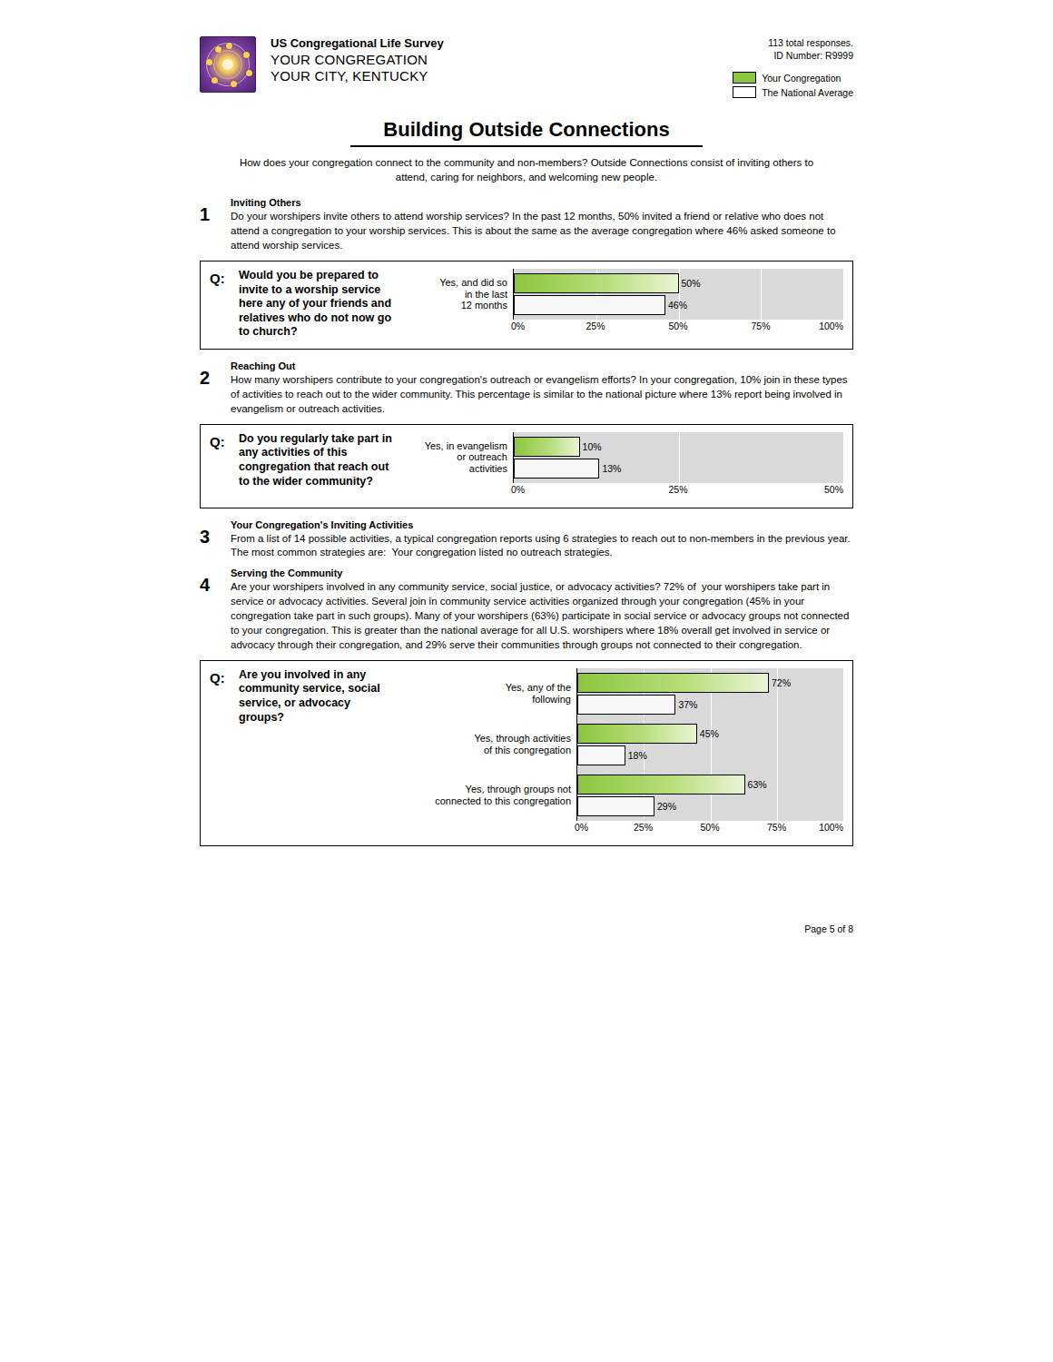US Congregational Life Survey
YOUR CONGREGATION
YOUR CITY, KENTUCKY
113 total responses.
ID Number: R9999
Your Congregation
The National Average
Building Outside Connections
How does your congregation connect to the community and non-members? Outside Connections consist of inviting others to attend, caring for neighbors, and welcoming new people.
1
Inviting Others
Do your worshipers invite others to attend worship services? In the past 12 months, 50% invited a friend or relative who does not attend a congregation to your worship services. This is about the same as the average congregation where 46% asked someone to attend worship services.
Q:
Would you be prepared to invite to a worship service here any of your friends and relatives who do not now go to church?
Yes, and did so
in the last
12 months
50%
46%
0% 25% 50% 75% 100%
2
Reaching Out
How many worshipers contribute to your congregation's outreach or evangelism efforts? In your congregation, 10% join in these types of activities to reach out to the wider community. This percentage is similar to the national picture where 13% report being involved in evangelism or outreach activities.
Q:
Do you regularly take part in any activities of this congregation that reach out to the wider community?
Yes, in evangelism
or outreach
activities
10%
13%
0% 25% 50%
3
Your Congregation's Inviting Activities
From a list of 14 possible activities, a typical congregation reports using 6 strategies to reach out to non-members in the previous year. The most common strategies are: Your congregation listed no outreach strategies.
4
Serving the Community
Are your worshipers involved in any community service, social justice, or advocacy activities? 72% of your worshipers take part in service or advocacy activities. Several join in community service activities organized through your congregation (45% in your congregation take part in such groups). Many of your worshipers (63%) participate in social service or advocacy groups not connected to your congregation. This is greater than the national average for all U.S. worshipers where 18% overall get involved in service or advocacy through their congregation, and 29% serve their communities through groups not connected to their congregation.
Q:
Are you involved in any community service, social service, or advocacy groups?
Yes, any of the
following
72%
37%
Yes, through activities
of this congregation
45%
18%
Yes, through groups not
connected to this congregation
63%
29%
0% 25% 50% 75% 100%
Page 5 of 8